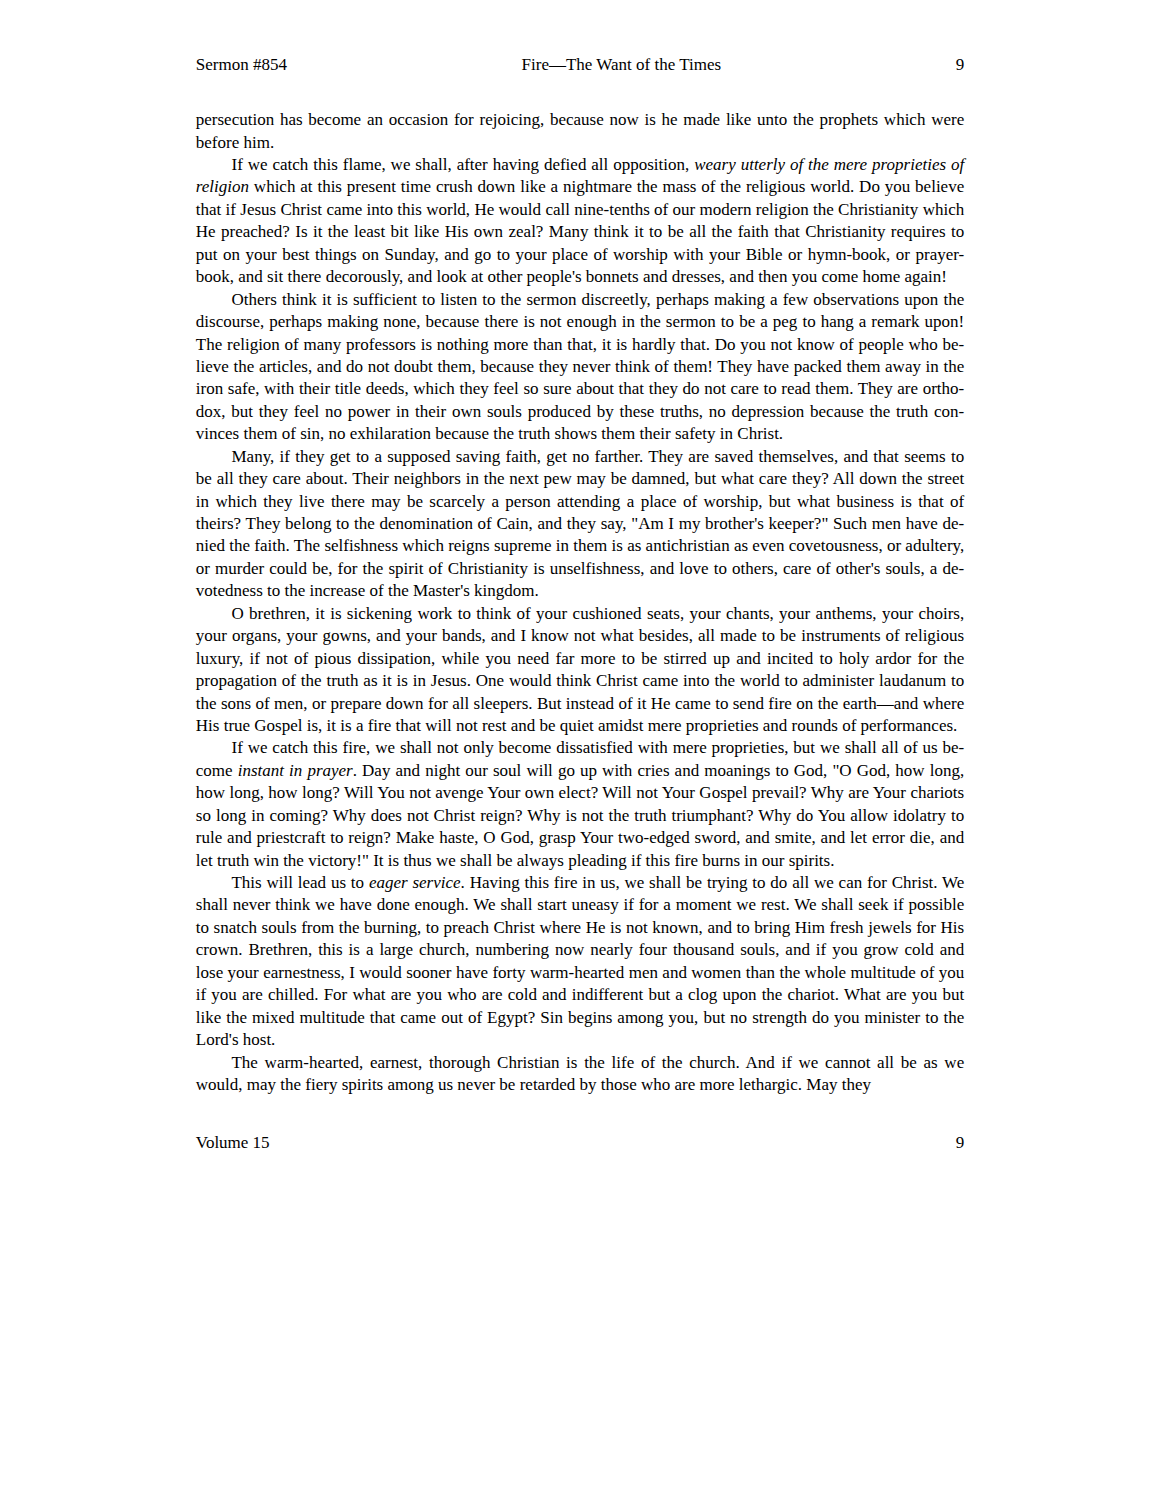Sermon #854 Fire—The Want of the Times 9
persecution has become an occasion for rejoicing, because now is he made like unto the prophets which were before him.
If we catch this flame, we shall, after having defied all opposition, weary utterly of the mere proprieties of religion which at this present time crush down like a nightmare the mass of the religious world. Do you believe that if Jesus Christ came into this world, He would call nine-tenths of our modern religion the Christianity which He preached? Is it the least bit like His own zeal? Many think it to be all the faith that Christianity requires to put on your best things on Sunday, and go to your place of worship with your Bible or hymn-book, or prayer-book, and sit there decorously, and look at other people's bonnets and dresses, and then you come home again!
Others think it is sufficient to listen to the sermon discreetly, perhaps making a few observations upon the discourse, perhaps making none, because there is not enough in the sermon to be a peg to hang a remark upon! The religion of many professors is nothing more than that, it is hardly that. Do you not know of people who believe the articles, and do not doubt them, because they never think of them! They have packed them away in the iron safe, with their title deeds, which they feel so sure about that they do not care to read them. They are orthodox, but they feel no power in their own souls produced by these truths, no depression because the truth convinces them of sin, no exhilaration because the truth shows them their safety in Christ.
Many, if they get to a supposed saving faith, get no farther. They are saved themselves, and that seems to be all they care about. Their neighbors in the next pew may be damned, but what care they? All down the street in which they live there may be scarcely a person attending a place of worship, but what business is that of theirs? They belong to the denomination of Cain, and they say, "Am I my brother's keeper?" Such men have denied the faith. The selfishness which reigns supreme in them is as antichristian as even covetousness, or adultery, or murder could be, for the spirit of Christianity is unselfishness, and love to others, care of other's souls, a devotedness to the increase of the Master's kingdom.
O brethren, it is sickening work to think of your cushioned seats, your chants, your anthems, your choirs, your organs, your gowns, and your bands, and I know not what besides, all made to be instruments of religious luxury, if not of pious dissipation, while you need far more to be stirred up and incited to holy ardor for the propagation of the truth as it is in Jesus. One would think Christ came into the world to administer laudanum to the sons of men, or prepare down for all sleepers. But instead of it He came to send fire on the earth—and where His true Gospel is, it is a fire that will not rest and be quiet amidst mere proprieties and rounds of performances.
If we catch this fire, we shall not only become dissatisfied with mere proprieties, but we shall all of us become instant in prayer. Day and night our soul will go up with cries and moanings to God, "O God, how long, how long, how long? Will You not avenge Your own elect? Will not Your Gospel prevail? Why are Your chariots so long in coming? Why does not Christ reign? Why is not the truth triumphant? Why do You allow idolatry to rule and priestcraft to reign? Make haste, O God, grasp Your two-edged sword, and smite, and let error die, and let truth win the victory!" It is thus we shall be always pleading if this fire burns in our spirits.
This will lead us to eager service. Having this fire in us, we shall be trying to do all we can for Christ. We shall never think we have done enough. We shall start uneasy if for a moment we rest. We shall seek if possible to snatch souls from the burning, to preach Christ where He is not known, and to bring Him fresh jewels for His crown. Brethren, this is a large church, numbering now nearly four thousand souls, and if you grow cold and lose your earnestness, I would sooner have forty warm-hearted men and women than the whole multitude of you if you are chilled. For what are you who are cold and indifferent but a clog upon the chariot. What are you but like the mixed multitude that came out of Egypt? Sin begins among you, but no strength do you minister to the Lord's host.
The warm-hearted, earnest, thorough Christian is the life of the church. And if we cannot all be as we would, may the fiery spirits among us never be retarded by those who are more lethargic. May they
Volume 15 9